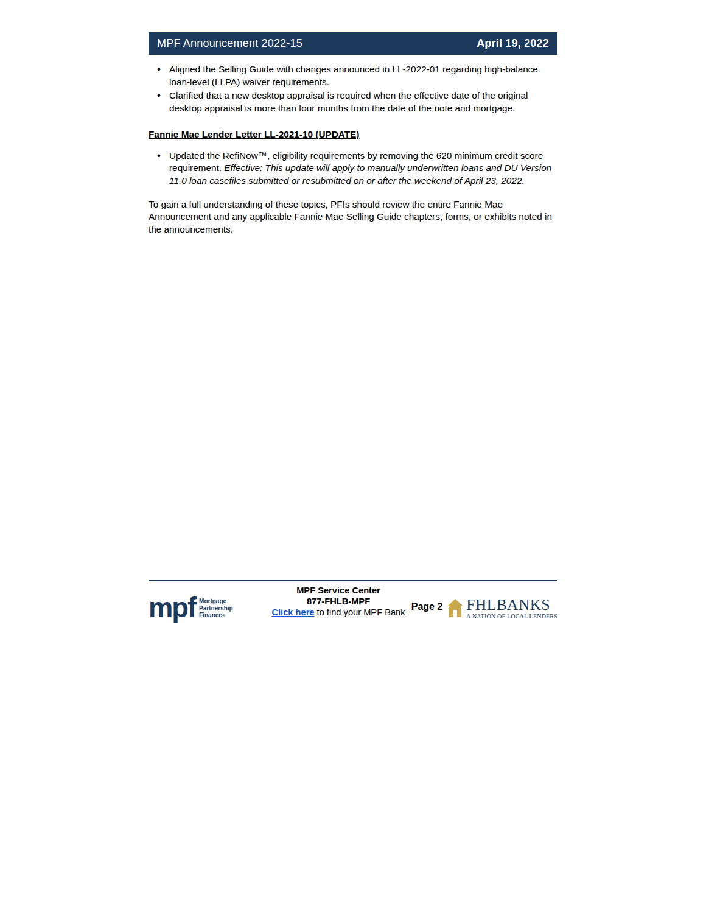MPF Announcement 2022-15 April 19, 2022
Aligned the Selling Guide with changes announced in LL-2022-01 regarding high-balance loan-level (LLPA) waiver requirements.
Clarified that a new desktop appraisal is required when the effective date of the original desktop appraisal is more than four months from the date of the note and mortgage.
Fannie Mae Lender Letter LL-2021-10 (UPDATE)
Updated the RefiNow™, eligibility requirements by removing the 620 minimum credit score requirement. Effective: This update will apply to manually underwritten loans and DU Version 11.0 loan casefiles submitted or resubmitted on or after the weekend of April 23, 2022.
To gain a full understanding of these topics, PFIs should review the entire Fannie Mae Announcement and any applicable Fannie Mae Selling Guide chapters, forms, or exhibits noted in the announcements.
mpf Mortgage
Partnership
Finance®
MPF Service Center
877-FHLB-MPF
Click here to find your MPF Bank
Page 2
FHLBANKS
A NATION OF LOCAL LENDERS